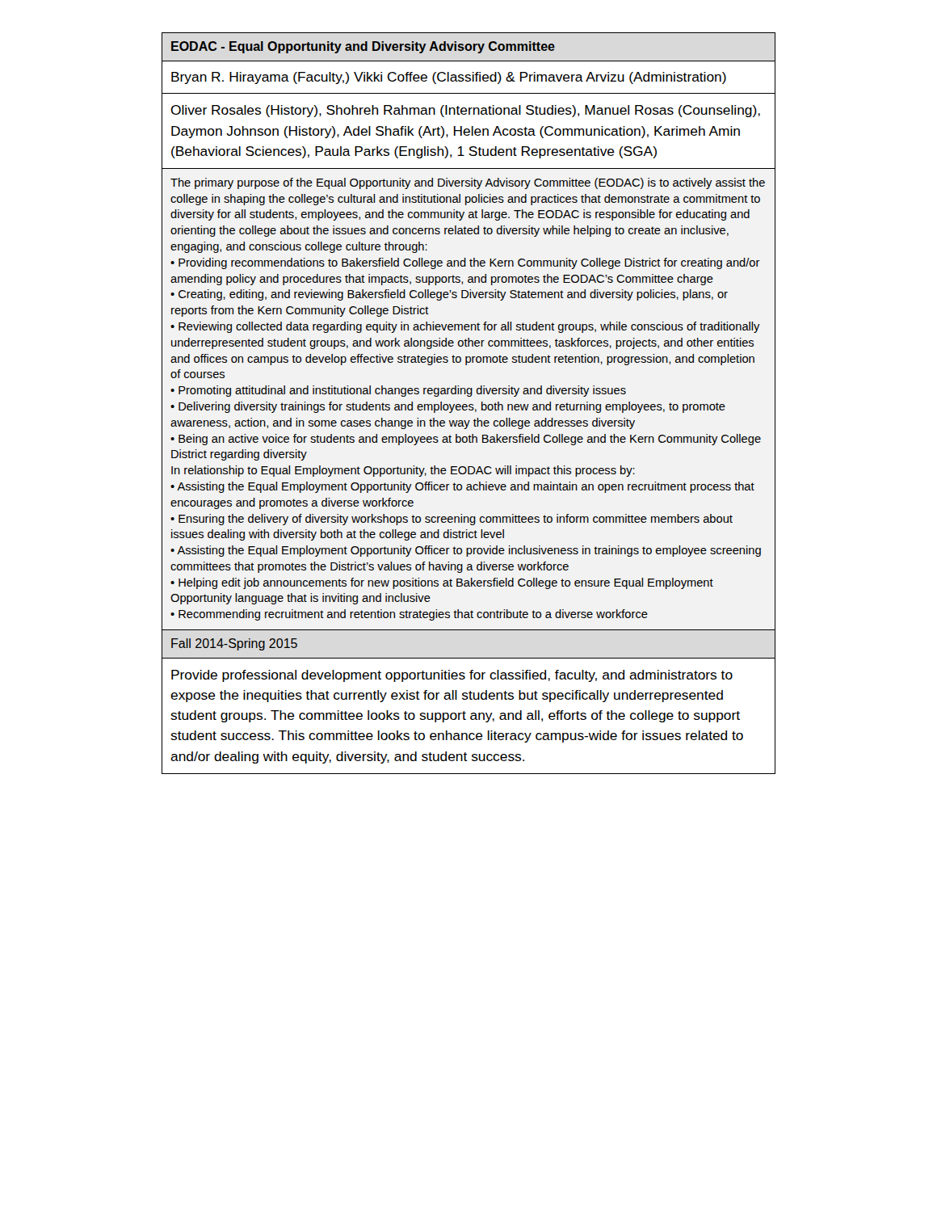| EODAC - Equal Opportunity and Diversity Advisory Committee |
| Bryan R. Hirayama (Faculty,) Vikki Coffee (Classified) & Primavera Arvizu (Administration) |
| Oliver Rosales (History), Shohreh Rahman (International Studies), Manuel Rosas (Counseling), Daymon Johnson (History), Adel Shafik (Art), Helen Acosta (Communication), Karimeh Amin (Behavioral Sciences), Paula Parks (English), 1 Student Representative (SGA) |
| The primary purpose of the Equal Opportunity and Diversity Advisory Committee (EODAC) is to actively assist the college in shaping the college’s cultural and institutional policies and practices that demonstrate a commitment to diversity for all students, employees, and the community at large. The EODAC is responsible for educating and orienting the college about the issues and concerns related to diversity while helping to create an inclusive, engaging, and conscious college culture through: • Providing recommendations to Bakersfield College and the Kern Community College District for creating and/or amending policy and procedures that impacts, supports, and promotes the EODAC’s Committee charge • Creating, editing, and reviewing Bakersfield College’s Diversity Statement and diversity policies, plans, or reports from the Kern Community College District • Reviewing collected data regarding equity in achievement for all student groups, while conscious of traditionally underrepresented student groups, and work alongside other committees, taskforces, projects, and other entities and offices on campus to develop effective strategies to promote student retention, progression, and completion of courses • Promoting attitudinal and institutional changes regarding diversity and diversity issues • Delivering diversity trainings for students and employees, both new and returning employees, to promote awareness, action, and in some cases change in the way the college addresses diversity • Being an active voice for students and employees at both Bakersfield College and the Kern Community College District regarding diversity In relationship to Equal Employment Opportunity, the EODAC will impact this process by: • Assisting the Equal Employment Opportunity Officer to achieve and maintain an open recruitment process that encourages and promotes a diverse workforce • Ensuring the delivery of diversity workshops to screening committees to inform committee members about issues dealing with diversity both at the college and district level • Assisting the Equal Employment Opportunity Officer to provide inclusiveness in trainings to employee screening committees that promotes the District’s values of having a diverse workforce • Helping edit job announcements for new positions at Bakersfield College to ensure Equal Employment Opportunity language that is inviting and inclusive • Recommending recruitment and retention strategies that contribute to a diverse workforce |
| Fall 2014-Spring 2015 |
| Provide professional development opportunities for classified, faculty, and administrators to expose the inequities that currently exist for all students but specifically underrepresented student groups. The committee looks to support any, and all, efforts of the college to support student success. This committee looks to enhance literacy campus-wide for issues related to and/or dealing with equity, diversity, and student success. |